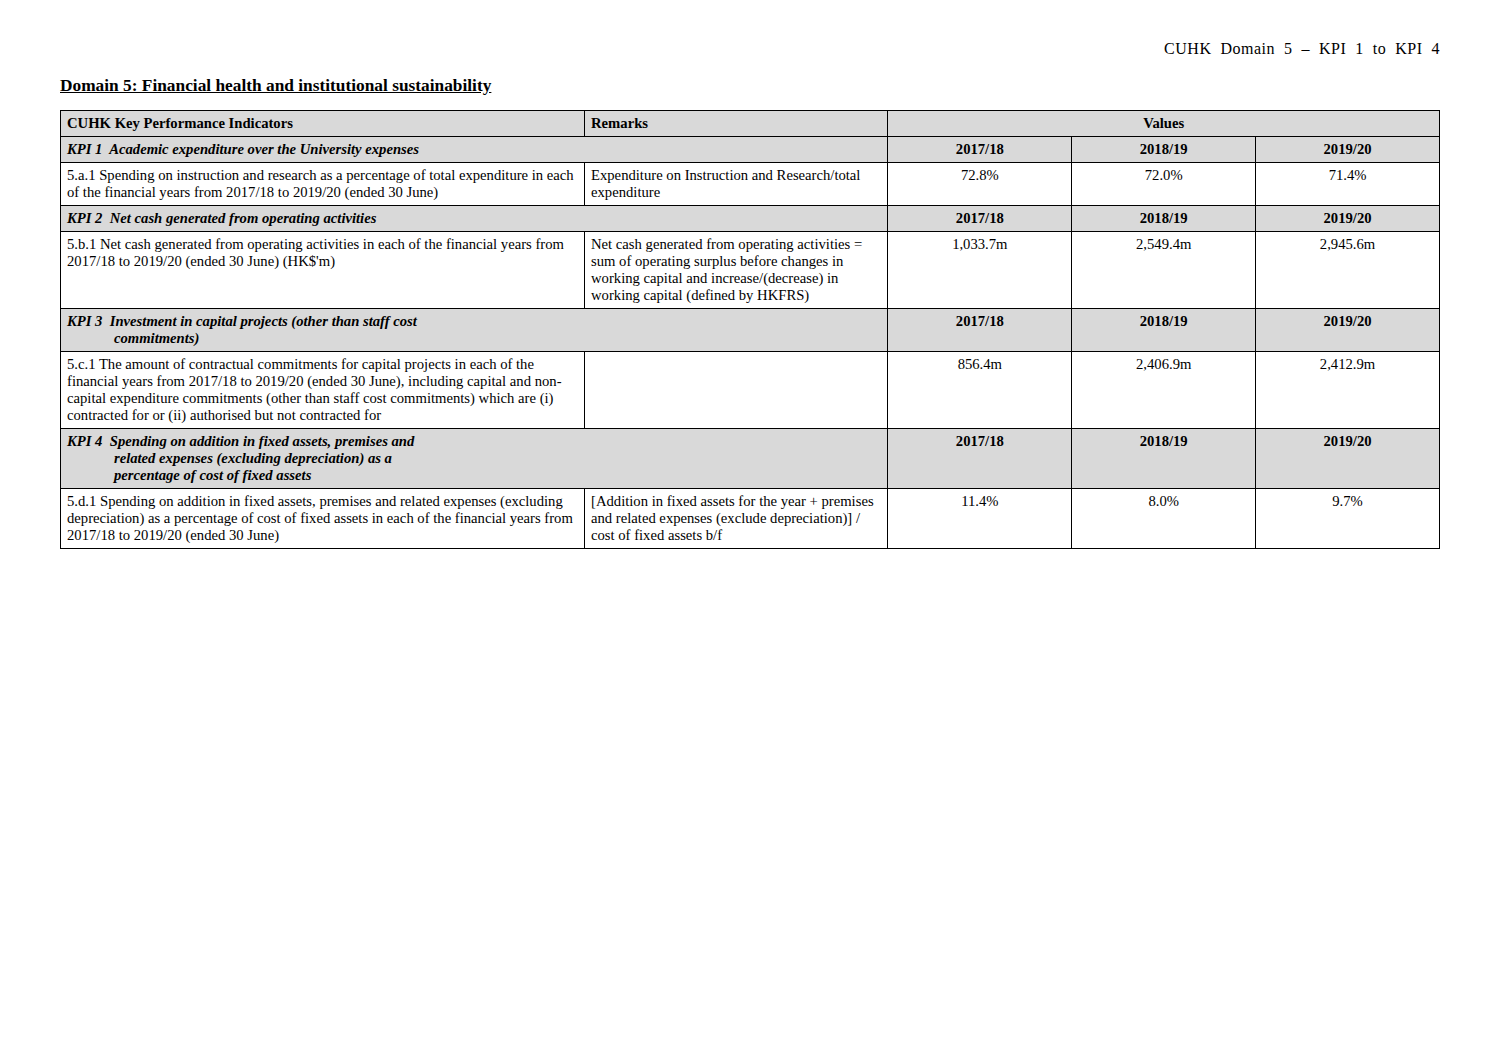CUHK Domain 5 – KPI 1 to KPI 4
Domain 5: Financial health and institutional sustainability
| CUHK Key Performance Indicators | Remarks | Values |
| --- | --- | --- |
| KPI 1 Academic expenditure over the University expenses | 2017/18 | 2018/19 | 2019/20 |
| 5.a.1 Spending on instruction and research as a percentage of total expenditure in each of the financial years from 2017/18 to 2019/20 (ended 30 June) | Expenditure on Instruction and Research/total expenditure | 72.8% | 72.0% | 71.4% |
| KPI 2 Net cash generated from operating activities | 2017/18 | 2018/19 | 2019/20 |
| 5.b.1 Net cash generated from operating activities in each of the financial years from 2017/18 to 2019/20 (ended 30 June) (HK$'m) | Net cash generated from operating activities = sum of operating surplus before changes in working capital and increase/(decrease) in working capital (defined by HKFRS) | 1,033.7m | 2,549.4m | 2,945.6m |
| KPI 3 Investment in capital projects (other than staff cost commitments) | 2017/18 | 2018/19 | 2019/20 |
| 5.c.1 The amount of contractual commitments for capital projects in each of the financial years from 2017/18 to 2019/20 (ended 30 June), including capital and non-capital expenditure commitments (other than staff cost commitments) which are (i) contracted for or (ii) authorised but not contracted for | | 856.4m | 2,406.9m | 2,412.9m |
| KPI 4 Spending on addition in fixed assets, premises and related expenses (excluding depreciation) as a percentage of cost of fixed assets | 2017/18 | 2018/19 | 2019/20 |
| 5.d.1 Spending on addition in fixed assets, premises and related expenses (excluding depreciation) as a percentage of cost of fixed assets in each of the financial years from 2017/18 to 2019/20 (ended 30 June) | [Addition in fixed assets for the year + premises and related expenses (exclude depreciation)] / cost of fixed assets b/f | 11.4% | 8.0% | 9.7% |